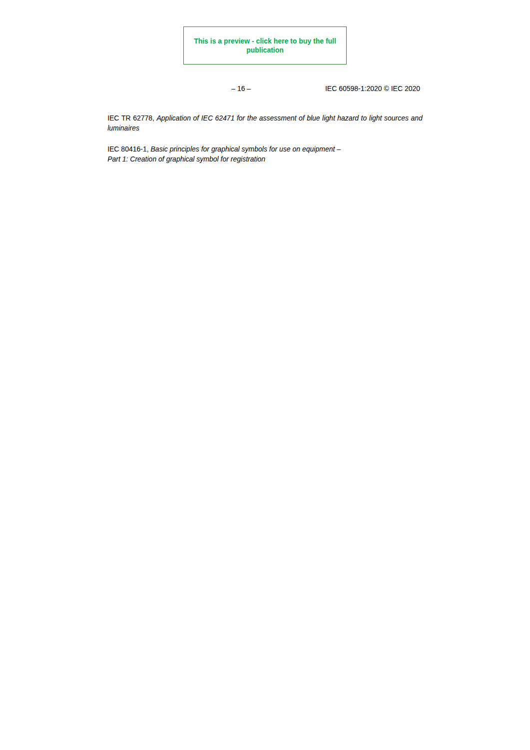This is a preview - click here to buy the full publication
– 16 – IEC 60598-1:2020 © IEC 2020
IEC TR 62778, Application of IEC 62471 for the assessment of blue light hazard to light sources and luminaires
IEC 80416-1, Basic principles for graphical symbols for use on equipment –
Part 1: Creation of graphical symbol for registration